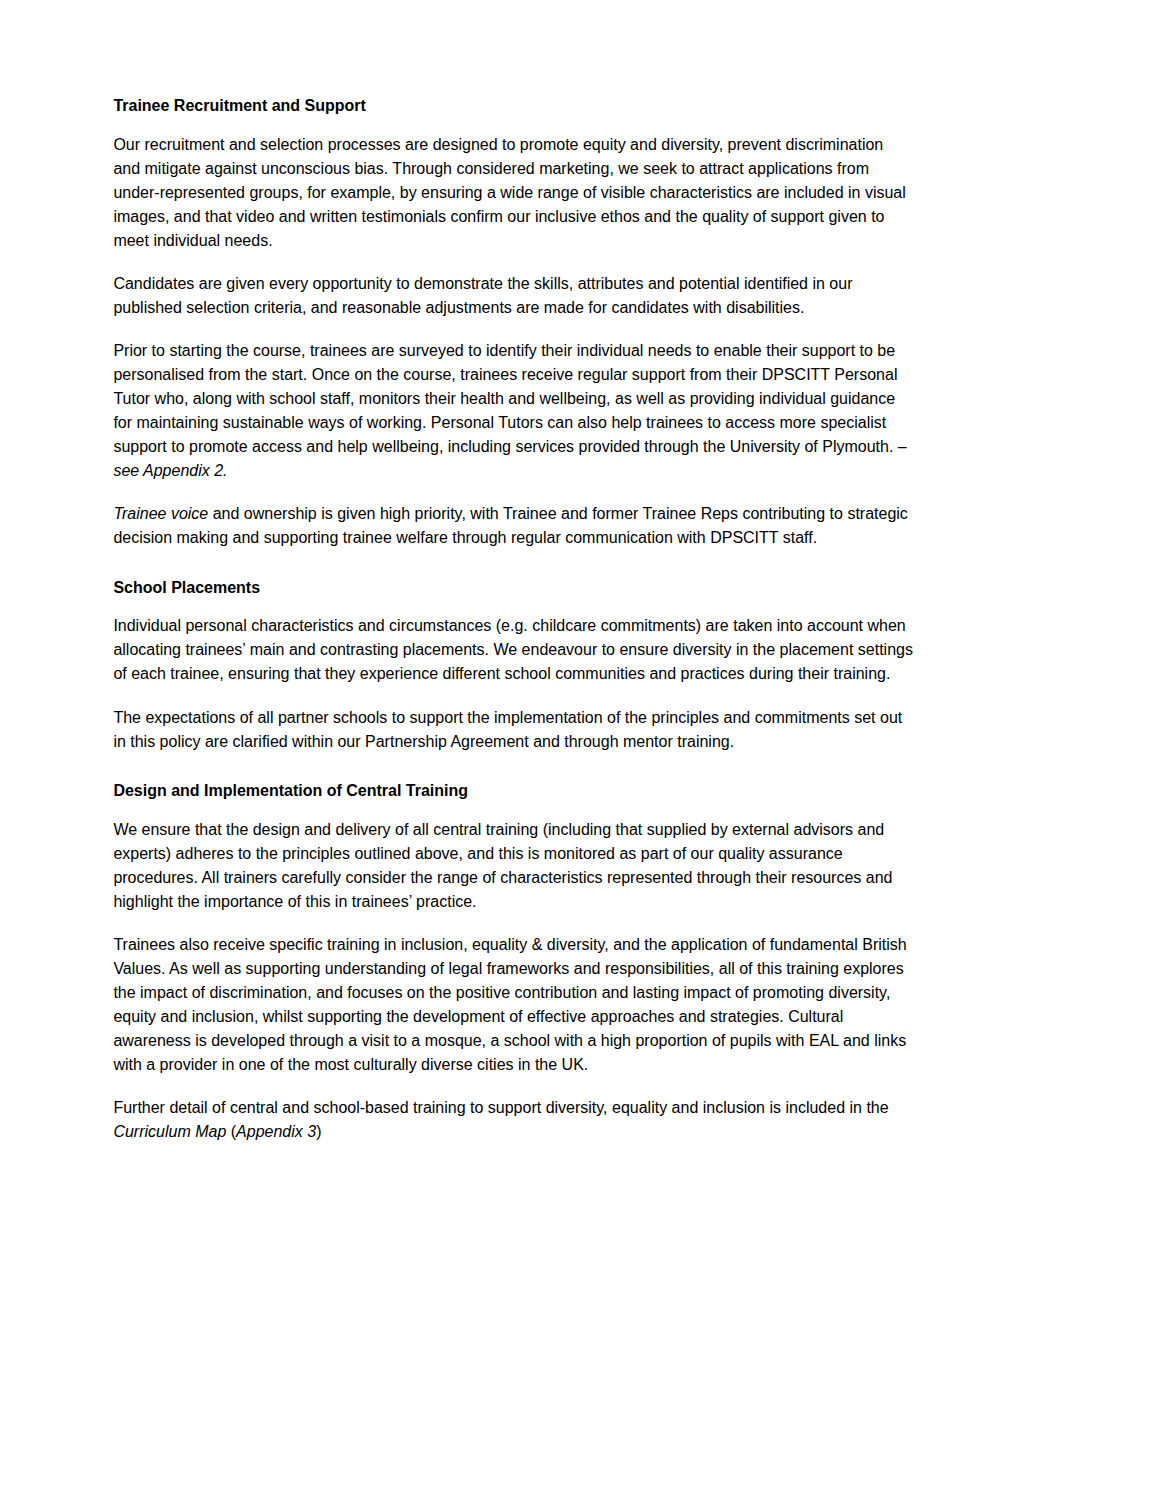Trainee Recruitment and Support
Our recruitment and selection processes are designed to promote equity and diversity, prevent discrimination and mitigate against unconscious bias. Through considered marketing, we seek to attract applications from under-represented groups, for example, by ensuring a wide range of visible characteristics are included in visual images, and that video and written testimonials confirm our inclusive ethos and the quality of support given to meet individual needs.
Candidates are given every opportunity to demonstrate the skills, attributes and potential identified in our published selection criteria, and reasonable adjustments are made for candidates with disabilities.
Prior to starting the course, trainees are surveyed to identify their individual needs to enable their support to be personalised from the start. Once on the course, trainees receive regular support from their DPSCITT Personal Tutor who, along with school staff, monitors their health and wellbeing, as well as providing individual guidance for maintaining sustainable ways of working. Personal Tutors can also help trainees to access more specialist support to promote access and help wellbeing, including services provided through the University of Plymouth. – see Appendix 2.
Trainee voice and ownership is given high priority, with Trainee and former Trainee Reps contributing to strategic decision making and supporting trainee welfare through regular communication with DPSCITT staff.
School Placements
Individual personal characteristics and circumstances (e.g. childcare commitments) are taken into account when allocating trainees’ main and contrasting placements. We endeavour to ensure diversity in the placement settings of each trainee, ensuring that they experience different school communities and practices during their training.
The expectations of all partner schools to support the implementation of the principles and commitments set out in this policy are clarified within our Partnership Agreement and through mentor training.
Design and Implementation of Central Training
We ensure that the design and delivery of all central training (including that supplied by external advisors and experts) adheres to the principles outlined above, and this is monitored as part of our quality assurance procedures. All trainers carefully consider the range of characteristics represented through their resources and highlight the importance of this in trainees’ practice.
Trainees also receive specific training in inclusion, equality & diversity, and the application of fundamental British Values. As well as supporting understanding of legal frameworks and responsibilities, all of this training explores the impact of discrimination, and focuses on the positive contribution and lasting impact of promoting diversity, equity and inclusion, whilst supporting the development of effective approaches and strategies. Cultural awareness is developed through a visit to a mosque, a school with a high proportion of pupils with EAL and links with a provider in one of the most culturally diverse cities in the UK.
Further detail of central and school-based training to support diversity, equality and inclusion is included in the Curriculum Map (Appendix 3)